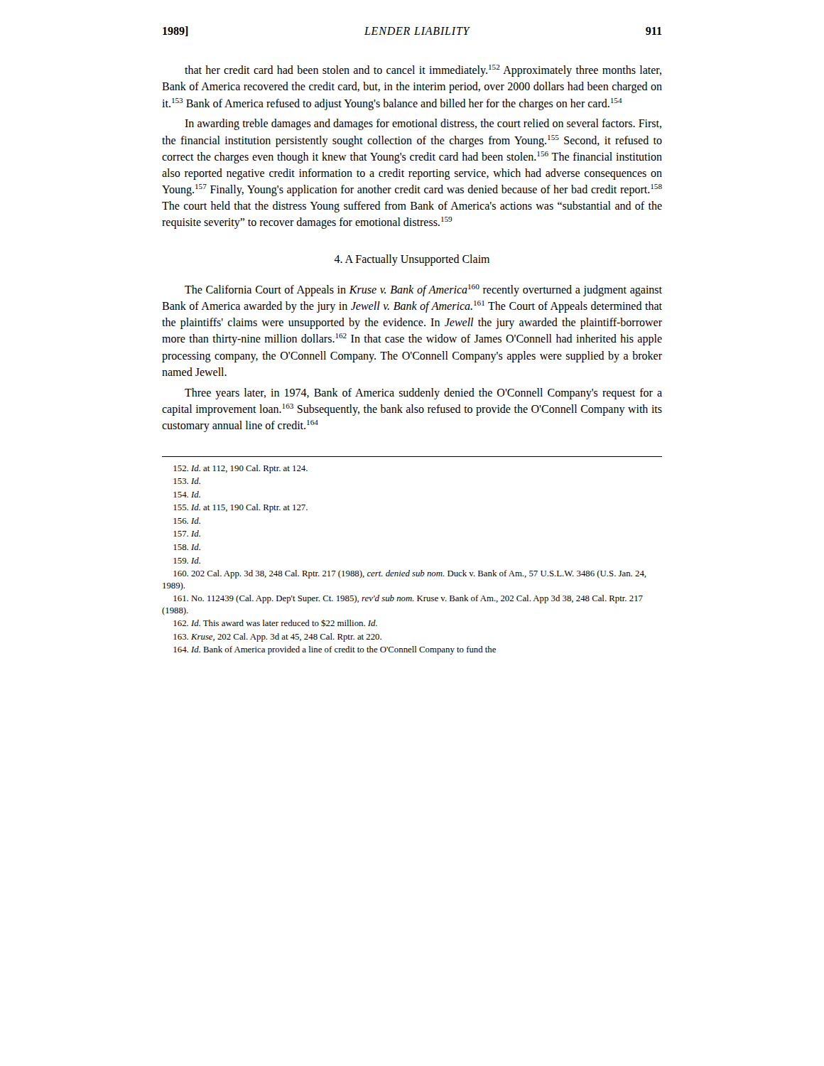1989] Lender Liability 911
that her credit card had been stolen and to cancel it immediately.152 Approximately three months later, Bank of America recovered the credit card, but, in the interim period, over 2000 dollars had been charged on it.153 Bank of America refused to adjust Young's balance and billed her for the charges on her card.154
In awarding treble damages and damages for emotional distress, the court relied on several factors. First, the financial institution persistently sought collection of the charges from Young.155 Second, it refused to correct the charges even though it knew that Young's credit card had been stolen.156 The financial institution also reported negative credit information to a credit reporting service, which had adverse consequences on Young.157 Finally, Young's application for another credit card was denied because of her bad credit report.158 The court held that the distress Young suffered from Bank of America's actions was “substantial and of the requisite severity” to recover damages for emotional distress.159
4. A Factually Unsupported Claim
The California Court of Appeals in Kruse v. Bank of America160 recently overturned a judgment against Bank of America awarded by the jury in Jewell v. Bank of America.161 The Court of Appeals determined that the plaintiffs' claims were unsupported by the evidence. In Jewell the jury awarded the plaintiff-borrower more than thirty-nine million dollars.162 In that case the widow of James O'Connell had inherited his apple processing company, the O'Connell Company. The O'Connell Company's apples were supplied by a broker named Jewell.
Three years later, in 1974, Bank of America suddenly denied the O'Connell Company's request for a capital improvement loan.163 Subsequently, the bank also refused to provide the O'Connell Company with its customary annual line of credit.164
Id. at 112, 190 Cal. Rptr. at 124.
Id.
Id.
Id. at 115, 190 Cal. Rptr. at 127.
Id.
Id.
Id.
Id.
202 Cal. App. 3d 38, 248 Cal. Rptr. 217 (1988), cert. denied sub nom. Duck v. Bank of Am., 57 U.S.L.W. 3486 (U.S. Jan. 24, 1989).
No. 112439 (Cal. App. Dep't Super. Ct. 1985), rev'd sub nom. Kruse v. Bank of Am., 202 Cal. App 3d 38, 248 Cal. Rptr. 217 (1988).
Id. This award was later reduced to $22 million. Id.
Kruse, 202 Cal. App. 3d at 45, 248 Cal. Rptr. at 220.
Id. Bank of America provided a line of credit to the O'Connell Company to fund the